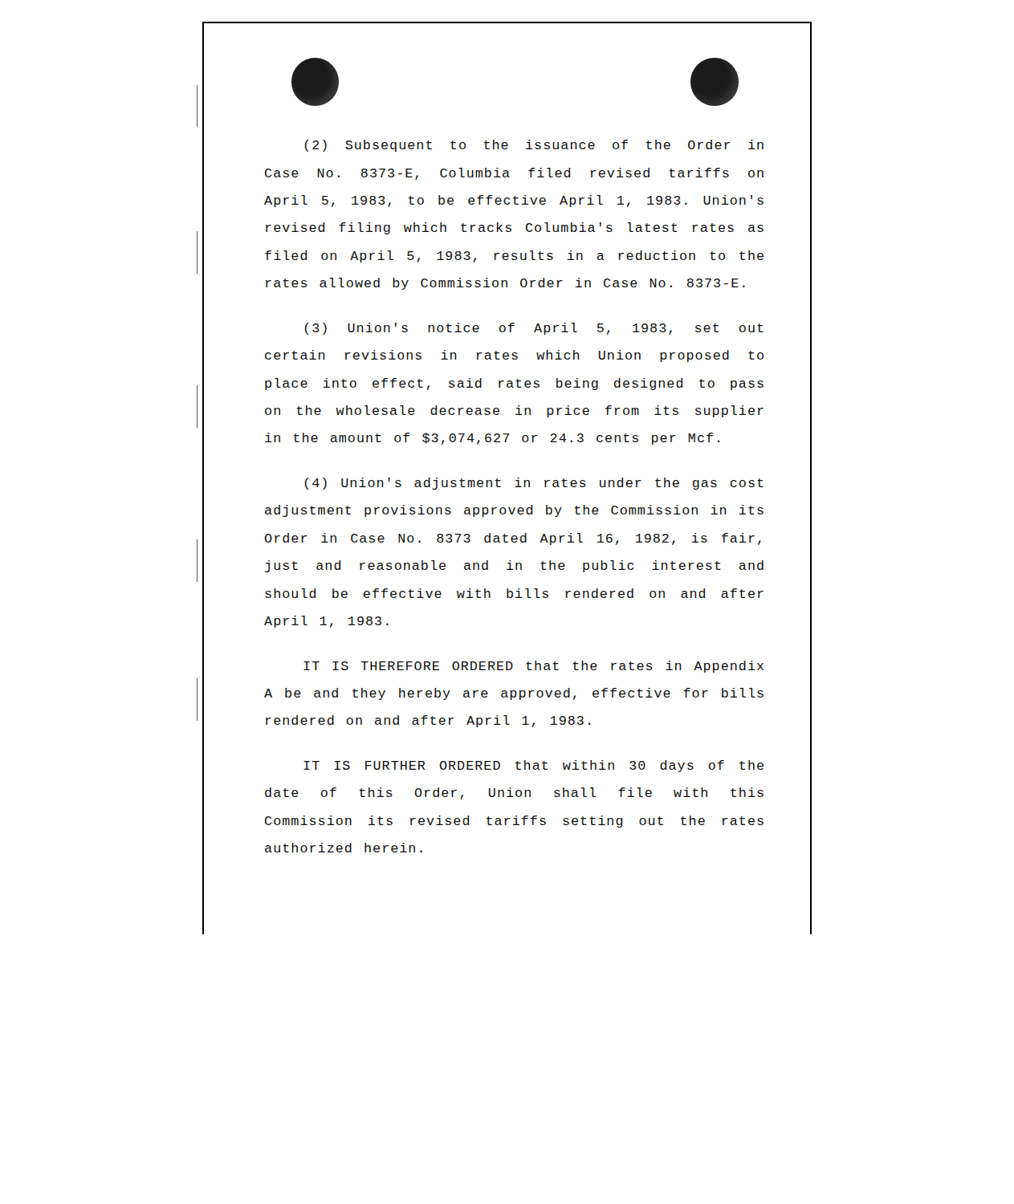(2) Subsequent to the issuance of the Order in Case No. 8373-E, Columbia filed revised tariffs on April 5, 1983, to be effective April 1, 1983. Union's revised filing which tracks Columbia's latest rates as filed on April 5, 1983, results in a reduction to the rates allowed by Commission Order in Case No. 8373-E.
(3) Union's notice of April 5, 1983, set out certain revisions in rates which Union proposed to place into effect, said rates being designed to pass on the wholesale decrease in price from its supplier in the amount of $3,074,627 or 24.3 cents per Mcf.
(4) Union's adjustment in rates under the gas cost adjustment provisions approved by the Commission in its Order in Case No. 8373 dated April 16, 1982, is fair, just and reasonable and in the public interest and should be effective with bills rendered on and after April 1, 1983.
IT IS THEREFORE ORDERED that the rates in Appendix A be and they hereby are approved, effective for bills rendered on and after April 1, 1983.
IT IS FURTHER ORDERED that within 30 days of the date of this Order, Union shall file with this Commission its revised tariffs setting out the rates authorized herein.